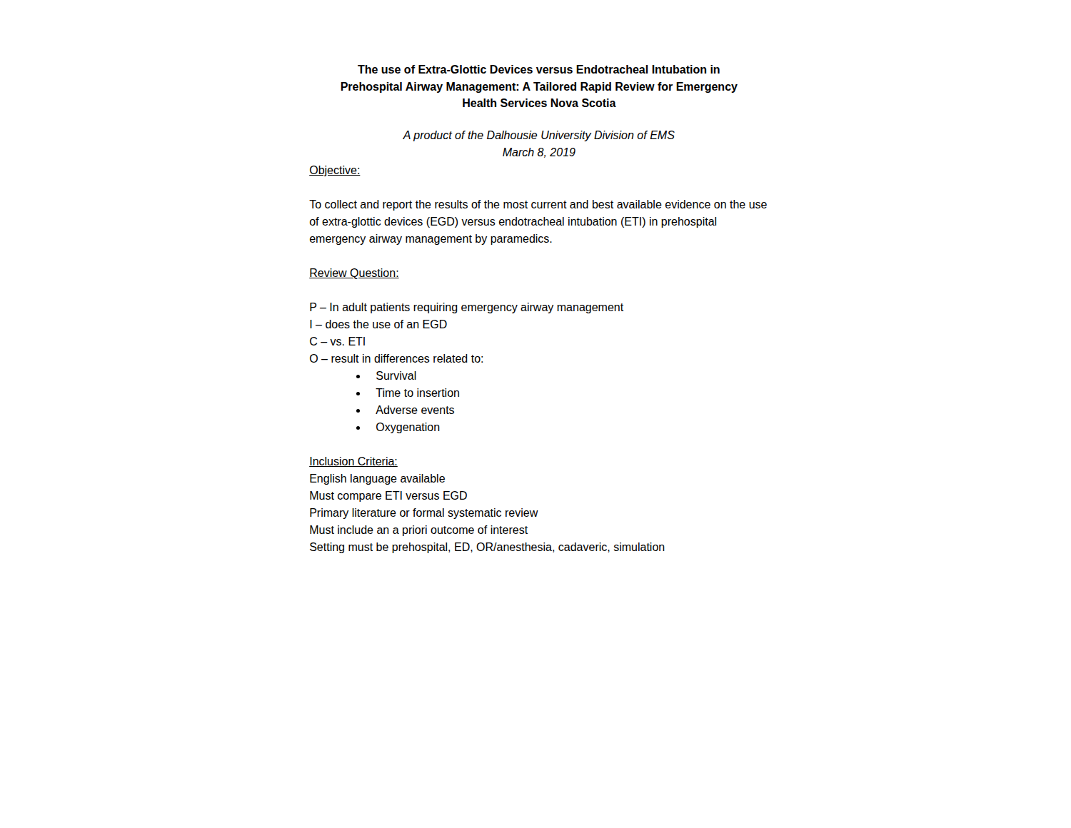The use of Extra-Glottic Devices versus Endotracheal Intubation in Prehospital Airway Management: A Tailored Rapid Review for Emergency Health Services Nova Scotia
A product of the Dalhousie University Division of EMS
March 8, 2019
Objective:
To collect and report the results of the most current and best available evidence on the use of extra-glottic devices (EGD) versus endotracheal intubation (ETI) in prehospital emergency airway management by paramedics.
Review Question:
P – In adult patients requiring emergency airway management
I – does the use of an EGD
C – vs. ETI
O – result in differences related to:
Survival
Time to insertion
Adverse events
Oxygenation
Inclusion Criteria:
English language available
Must compare ETI versus EGD
Primary literature or formal systematic review
Must include an a priori outcome of interest
Setting must be prehospital, ED, OR/anesthesia, cadaveric, simulation